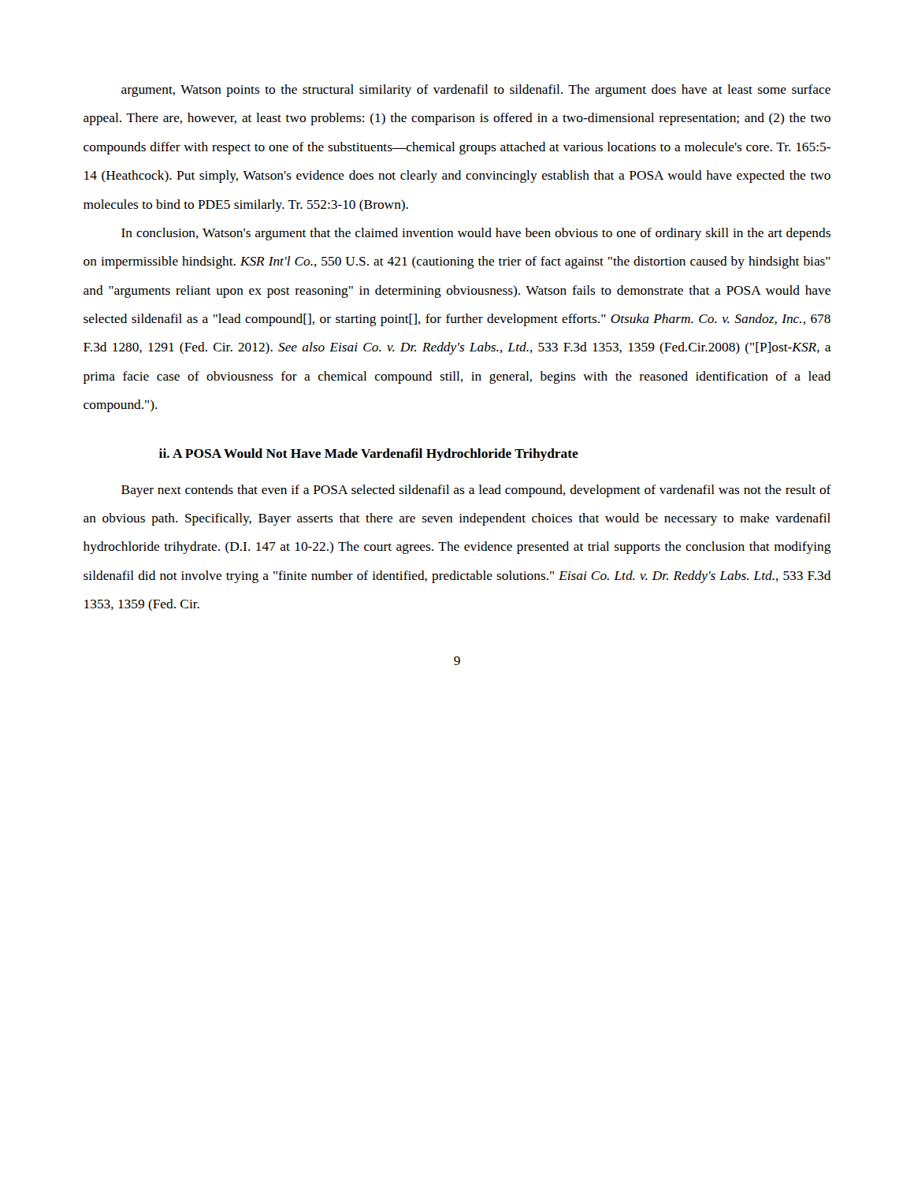argument, Watson points to the structural similarity of vardenafil to sildenafil. The argument does have at least some surface appeal. There are, however, at least two problems: (1) the comparison is offered in a two-dimensional representation; and (2) the two compounds differ with respect to one of the substituents—chemical groups attached at various locations to a molecule's core. Tr. 165:5-14 (Heathcock). Put simply, Watson's evidence does not clearly and convincingly establish that a POSA would have expected the two molecules to bind to PDE5 similarly. Tr. 552:3-10 (Brown).
In conclusion, Watson's argument that the claimed invention would have been obvious to one of ordinary skill in the art depends on impermissible hindsight. KSR Int'l Co., 550 U.S. at 421 (cautioning the trier of fact against "the distortion caused by hindsight bias" and "arguments reliant upon ex post reasoning" in determining obviousness). Watson fails to demonstrate that a POSA would have selected sildenafil as a "lead compound[], or starting point[], for further development efforts." Otsuka Pharm. Co. v. Sandoz, Inc., 678 F.3d 1280, 1291 (Fed. Cir. 2012). See also Eisai Co. v. Dr. Reddy's Labs., Ltd., 533 F.3d 1353, 1359 (Fed.Cir.2008) ("[P]ost-KSR, a prima facie case of obviousness for a chemical compound still, in general, begins with the reasoned identification of a lead compound.").
ii. A POSA Would Not Have Made Vardenafil Hydrochloride Trihydrate
Bayer next contends that even if a POSA selected sildenafil as a lead compound, development of vardenafil was not the result of an obvious path. Specifically, Bayer asserts that there are seven independent choices that would be necessary to make vardenafil hydrochloride trihydrate. (D.I. 147 at 10-22.) The court agrees. The evidence presented at trial supports the conclusion that modifying sildenafil did not involve trying a "finite number of identified, predictable solutions." Eisai Co. Ltd. v. Dr. Reddy's Labs. Ltd., 533 F.3d 1353, 1359 (Fed. Cir.
9